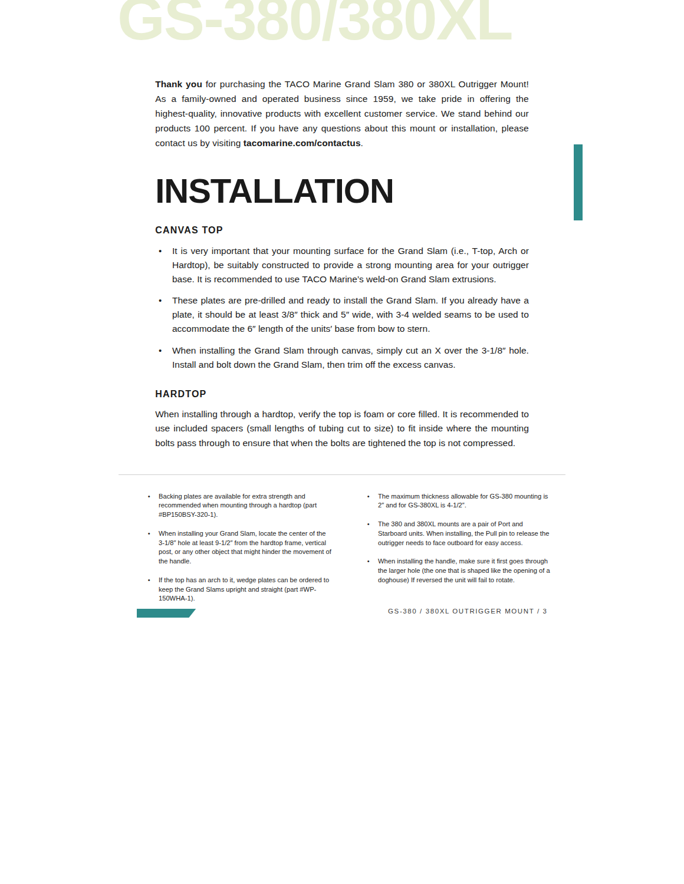GS-380/380XL
Thank you for purchasing the TACO Marine Grand Slam 380 or 380XL Outrigger Mount! As a family-owned and operated business since 1959, we take pride in offering the highest-quality, innovative products with excellent customer service. We stand behind our products 100 percent. If you have any questions about this mount or installation, please contact us by visiting tacomarine.com/contactus.
INSTALLATION
Canvas Top
It is very important that your mounting surface for the Grand Slam (i.e., T-top, Arch or Hardtop), be suitably constructed to provide a strong mounting area for your outrigger base. It is recommended to use TACO Marine’s weld-on Grand Slam extrusions.
These plates are pre-drilled and ready to install the Grand Slam. If you already have a plate, it should be at least 3/8″ thick and 5″ wide, with 3-4 welded seams to be used to accommodate the 6″ length of the units′ base from bow to stern.
When installing the Grand Slam through canvas, simply cut an X over the 3-1/8″ hole. Install and bolt down the Grand Slam, then trim off the excess canvas.
Hardtop
When installing through a hardtop, verify the top is foam or core filled. It is recommended to use included spacers (small lengths of tubing cut to size) to fit inside where the mounting bolts pass through to ensure that when the bolts are tightened the top is not compressed.
Backing plates are available for extra strength and recommended when mounting through a hardtop (part #BP150BSY-320-1).
When installing your Grand Slam, locate the center of the 3-1/8″ hole at least 9-1/2″ from the hardtop frame, vertical post, or any other object that might hinder the movement of the handle.
If the top has an arch to it, wedge plates can be ordered to keep the Grand Slams upright and straight (part #WP-150WHA-1).
The maximum thickness allowable for GS-380 mounting is 2″ and for GS-380XL is 4-1/2″.
The 380 and 380XL mounts are a pair of Port and Starboard units. When installing, the Pull pin to release the outrigger needs to face outboard for easy access.
When installing the handle, make sure it first goes through the larger hole (the one that is shaped like the opening of a doghouse) If reversed the unit will fail to rotate.
GS-380 / 380XL OUTRIGGER MOUNT / 3